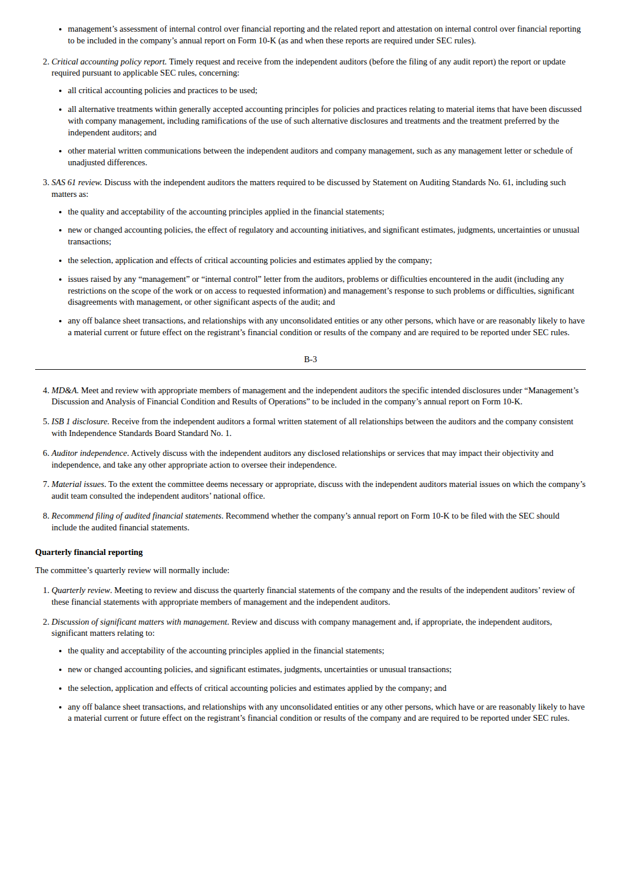management’s assessment of internal control over financial reporting and the related report and attestation on internal control over financial reporting to be included in the company’s annual report on Form 10-K (as and when these reports are required under SEC rules).
Critical accounting policy report. Timely request and receive from the independent auditors (before the filing of any audit report) the report or update required pursuant to applicable SEC rules, concerning:
all critical accounting policies and practices to be used;
all alternative treatments within generally accepted accounting principles for policies and practices relating to material items that have been discussed with company management, including ramifications of the use of such alternative disclosures and treatments and the treatment preferred by the independent auditors; and
other material written communications between the independent auditors and company management, such as any management letter or schedule of unadjusted differences.
SAS 61 review. Discuss with the independent auditors the matters required to be discussed by Statement on Auditing Standards No. 61, including such matters as:
the quality and acceptability of the accounting principles applied in the financial statements;
new or changed accounting policies, the effect of regulatory and accounting initiatives, and significant estimates, judgments, uncertainties or unusual transactions;
the selection, application and effects of critical accounting policies and estimates applied by the company;
issues raised by any “management” or “internal control” letter from the auditors, problems or difficulties encountered in the audit (including any restrictions on the scope of the work or on access to requested information) and management’s response to such problems or difficulties, significant disagreements with management, or other significant aspects of the audit; and
any off balance sheet transactions, and relationships with any unconsolidated entities or any other persons, which have or are reasonably likely to have a material current or future effect on the registrant’s financial condition or results of the company and are required to be reported under SEC rules.
B-3
MD&A. Meet and review with appropriate members of management and the independent auditors the specific intended disclosures under “Management’s Discussion and Analysis of Financial Condition and Results of Operations” to be included in the company’s annual report on Form 10-K.
ISB 1 disclosure. Receive from the independent auditors a formal written statement of all relationships between the auditors and the company consistent with Independence Standards Board Standard No. 1.
Auditor independence. Actively discuss with the independent auditors any disclosed relationships or services that may impact their objectivity and independence, and take any other appropriate action to oversee their independence.
Material issues. To the extent the committee deems necessary or appropriate, discuss with the independent auditors material issues on which the company’s audit team consulted the independent auditors’ national office.
Recommend filing of audited financial statements. Recommend whether the company’s annual report on Form 10-K to be filed with the SEC should include the audited financial statements.
Quarterly financial reporting
The committee’s quarterly review will normally include:
Quarterly review. Meeting to review and discuss the quarterly financial statements of the company and the results of the independent auditors’ review of these financial statements with appropriate members of management and the independent auditors.
Discussion of significant matters with management. Review and discuss with company management and, if appropriate, the independent auditors, significant matters relating to:
the quality and acceptability of the accounting principles applied in the financial statements;
new or changed accounting policies, and significant estimates, judgments, uncertainties or unusual transactions;
the selection, application and effects of critical accounting policies and estimates applied by the company; and
any off balance sheet transactions, and relationships with any unconsolidated entities or any other persons, which have or are reasonably likely to have a material current or future effect on the registrant’s financial condition or results of the company and are required to be reported under SEC rules.